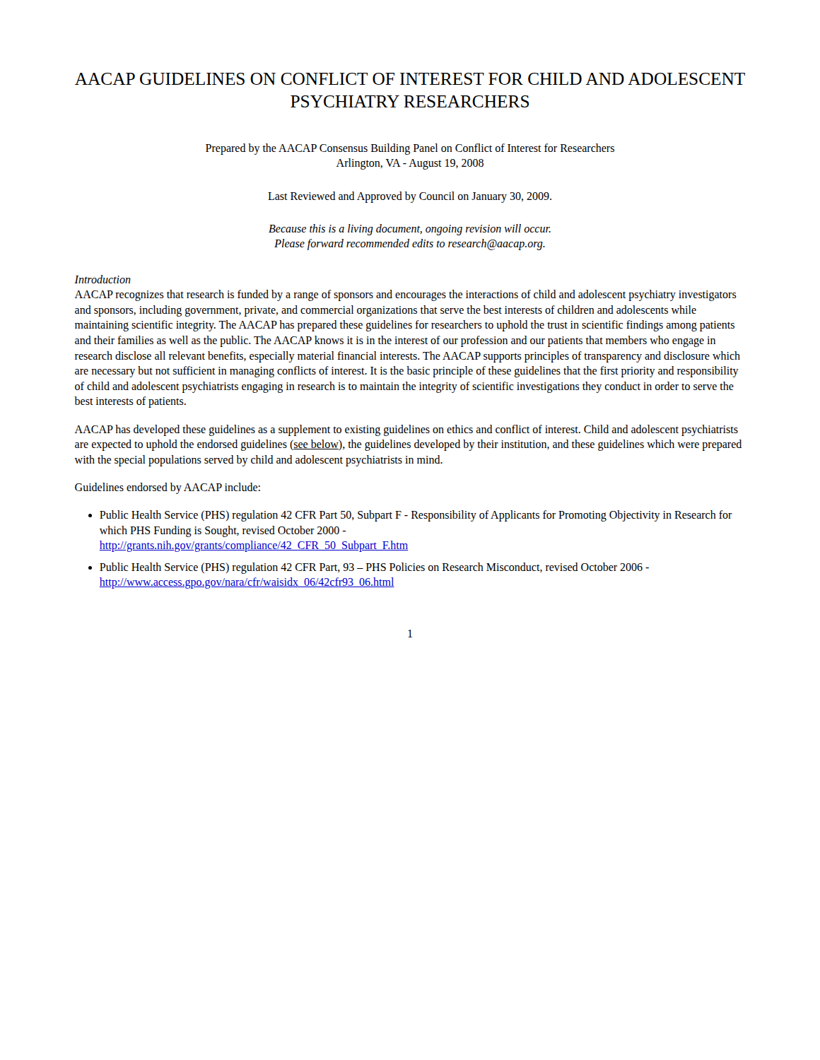AACAP GUIDELINES ON CONFLICT OF INTEREST FOR CHILD AND ADOLESCENT PSYCHIATRY RESEARCHERS
Prepared by the AACAP Consensus Building Panel on Conflict of Interest for Researchers
Arlington, VA - August 19, 2008
Last Reviewed and Approved by Council on January 30, 2009.
Because this is a living document, ongoing revision will occur.
Please forward recommended edits to research@aacap.org.
Introduction
AACAP recognizes that research is funded by a range of sponsors and encourages the interactions of child and adolescent psychiatry investigators and sponsors, including government, private, and commercial organizations that serve the best interests of children and adolescents while maintaining scientific integrity. The AACAP has prepared these guidelines for researchers to uphold the trust in scientific findings among patients and their families as well as the public. The AACAP knows it is in the interest of our profession and our patients that members who engage in research disclose all relevant benefits, especially material financial interests. The AACAP supports principles of transparency and disclosure which are necessary but not sufficient in managing conflicts of interest. It is the basic principle of these guidelines that the first priority and responsibility of child and adolescent psychiatrists engaging in research is to maintain the integrity of scientific investigations they conduct in order to serve the best interests of patients.
AACAP has developed these guidelines as a supplement to existing guidelines on ethics and conflict of interest. Child and adolescent psychiatrists are expected to uphold the endorsed guidelines (see below), the guidelines developed by their institution, and these guidelines which were prepared with the special populations served by child and adolescent psychiatrists in mind.
Guidelines endorsed by AACAP include:
Public Health Service (PHS) regulation 42 CFR Part 50, Subpart F - Responsibility of Applicants for Promoting Objectivity in Research for which PHS Funding is Sought, revised October 2000 -
http://grants.nih.gov/grants/compliance/42_CFR_50_Subpart_F.htm
Public Health Service (PHS) regulation 42 CFR Part, 93 – PHS Policies on Research Misconduct, revised October 2006 -
http://www.access.gpo.gov/nara/cfr/waisidx_06/42cfr93_06.html
1